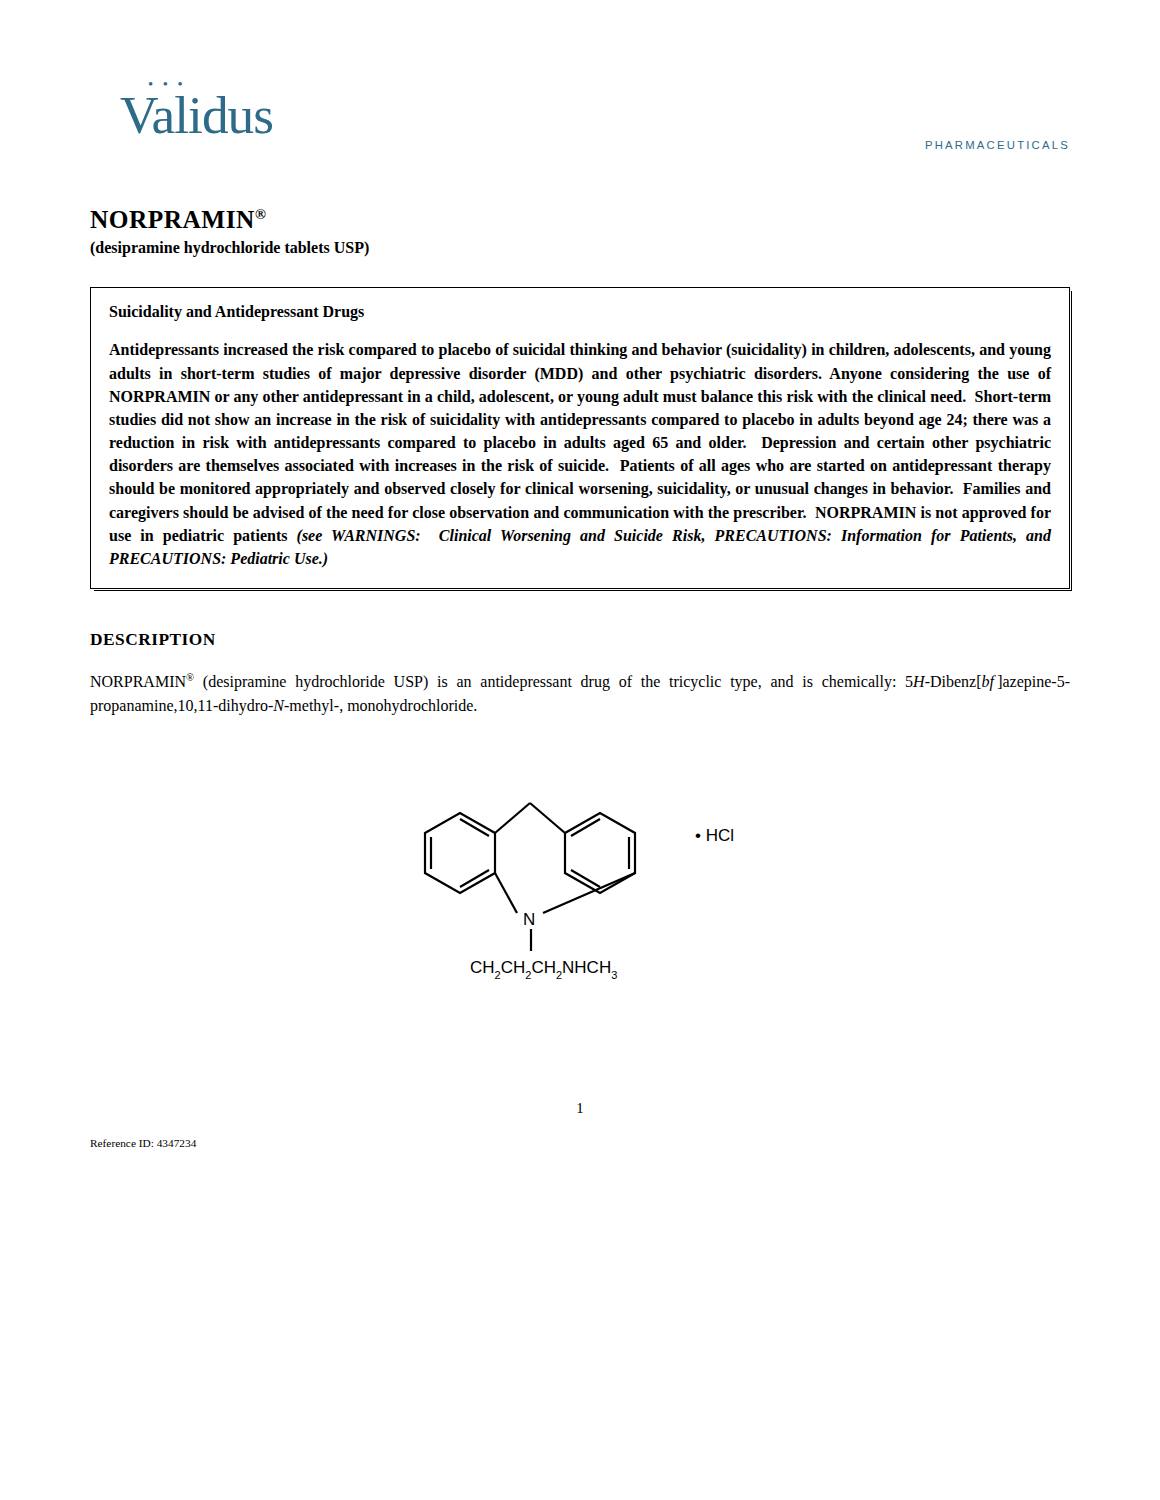• • • Validus
PHARMACEUTICALS
NORPRAMIN®
(desipramine hydrochloride tablets USP)
Suicidality and Antidepressant Drugs
Antidepressants increased the risk compared to placebo of suicidal thinking and behavior (suicidality) in children, adolescents, and young adults in short-term studies of major depressive disorder (MDD) and other psychiatric disorders. Anyone considering the use of NORPRAMIN or any other antidepressant in a child, adolescent, or young adult must balance this risk with the clinical need. Short-term studies did not show an increase in the risk of suicidality with antidepressants compared to placebo in adults beyond age 24; there was a reduction in risk with antidepressants compared to placebo in adults aged 65 and older. Depression and certain other psychiatric disorders are themselves associated with increases in the risk of suicide. Patients of all ages who are started on antidepressant therapy should be monitored appropriately and observed closely for clinical worsening, suicidality, or unusual changes in behavior. Families and caregivers should be advised of the need for close observation and communication with the prescriber. NORPRAMIN is not approved for use in pediatric patients (see WARNINGS: Clinical Worsening and Suicide Risk, PRECAUTIONS: Information for Patients, and PRECAUTIONS: Pediatric Use.)
DESCRIPTION
NORPRAMIN® (desipramine hydrochloride USP) is an antidepressant drug of the tricyclic type, and is chemically: 5H-Dibenz[bf ]azepine-5-propanamine,10,11-dihydro-N-methyl-, monohydrochloride.
N CH2CH2CH2NHCH3 • HCl
1
Reference ID: 4347234